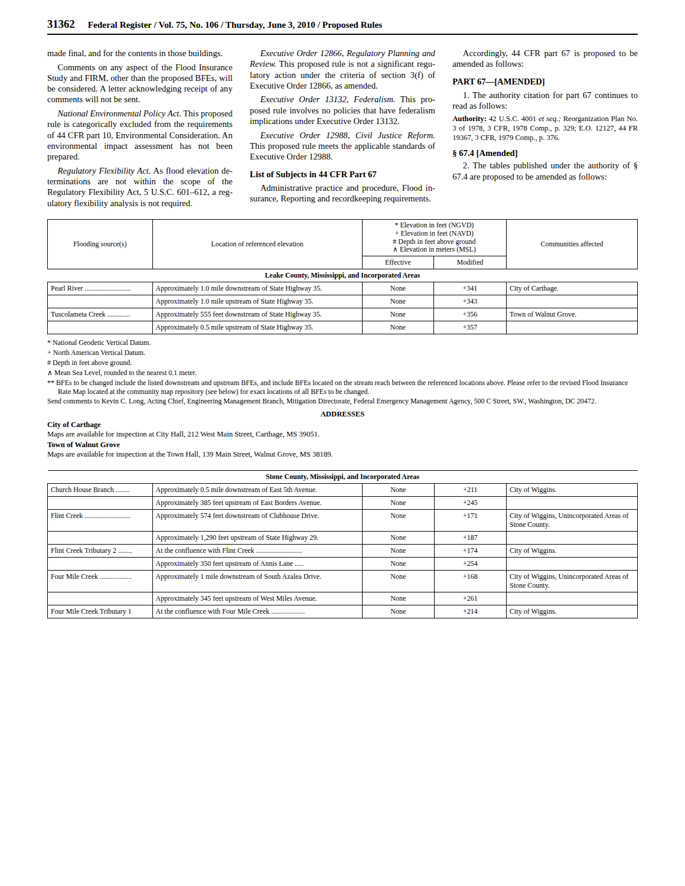31362 Federal Register / Vol. 75, No. 106 / Thursday, June 3, 2010 / Proposed Rules
made final, and for the contents in those buildings.
Comments on any aspect of the Flood Insurance Study and FIRM, other than the proposed BFEs, will be considered. A letter acknowledging receipt of any comments will not be sent.
National Environmental Policy Act. This proposed rule is categorically excluded from the requirements of 44 CFR part 10, Environmental Consideration. An environmental impact assessment has not been prepared.
Regulatory Flexibility Act. As flood elevation determinations are not within the scope of the Regulatory Flexibility Act, 5 U.S.C. 601–612, a regulatory flexibility analysis is not required.
Executive Order 12866, Regulatory Planning and Review. This proposed rule is not a significant regulatory action under the criteria of section 3(f) of Executive Order 12866, as amended.
Executive Order 13132, Federalism. This proposed rule involves no policies that have federalism implications under Executive Order 13132.
Executive Order 12988, Civil Justice Reform. This proposed rule meets the applicable standards of Executive Order 12988.
List of Subjects in 44 CFR Part 67
Administrative practice and procedure, Flood insurance, Reporting and recordkeeping requirements.
Accordingly, 44 CFR part 67 is proposed to be amended as follows:
PART 67—[AMENDED]
1. The authority citation for part 67 continues to read as follows:
Authority: 42 U.S.C. 4001 et seq.; Reorganization Plan No. 3 of 1978, 3 CFR, 1978 Comp., p. 329; E.O. 12127, 44 FR 19367, 3 CFR, 1979 Comp., p. 376.
§ 67.4 [Amended]
2. The tables published under the authority of § 67.4 are proposed to be amended as follows:
| Flooding source(s) | Location of referenced elevation | * Elevation in feet (NGVD) + Elevation in feet (NAVD) # Depth in feet above ground ∧ Elevation in meters (MSL) | Communities affected |
| --- | --- | --- | --- |
| Effective | Modified |
| Leake County, Mississippi, and Incorporated Areas |
| Pearl River .......................... | Approximately 1.0 mile downstream of State Highway 35. | None | +341 | City of Carthage. |
| | Approximately 1.0 mile upstream of State Highway 35. | None | +343 | |
| Tuscolameta Creek ............. | Approximately 555 feet downstream of State Highway 35. | None | +356 | Town of Walnut Grove. |
| | Approximately 0.5 mile upstream of State Highway 35. | None | +357 | |
* National Geodetic Vertical Datum.
+ North American Vertical Datum.
# Depth in feet above ground.
∧ Mean Sea Level, rounded to the nearest 0.1 meter.
** BFEs to be changed include the listed downstream and upstream BFEs, and include BFEs located on the stream reach between the referenced locations above. Please refer to the revised Flood Insurance Rate Map located at the community map repository (see below) for exact locations of all BFEs to be changed.
Send comments to Kevin C. Long, Acting Chief, Engineering Management Branch, Mitigation Directorate, Federal Emergency Management Agency, 500 C Street, SW., Washington, DC 20472.
ADDRESSES
City of Carthage
Maps are available for inspection at City Hall, 212 West Main Street, Carthage, MS 39051.
Town of Walnut Grove
Maps are available for inspection at the Town Hall, 139 Main Street, Walnut Grove, MS 38189.
| Stone County, Mississippi, and Incorporated Areas |
| Church House Branch ........ | Approximately 0.5 mile downstream of East 5th Avenue. | None | +211 | City of Wiggins. |
| | Approximately 385 feet upstream of East Borders Avenue. | None | +245 | |
| Flint Creek .......................... | Approximately 574 feet downstream of Clubhouse Drive. | None | +171 | City of Wiggins, Unincorporated Areas of Stone County. |
| | Approximately 1,290 feet upstream of State Highway 29. | None | +187 | |
| Flint Creek Tributary 2 ........ | At the confluence with Flint Creek .......................... | None | +174 | City of Wiggins. |
| | Approximately 350 feet upstream of Annis Lane ..... | None | +254 | |
| Four Mile Creek .................. | Approximately 1 mile downstream of South Azalea Drive. | None | +168 | City of Wiggins, Unincorporated Areas of Stone County. |
| | Approximately 345 feet upstream of West Miles Avenue. | None | +261 | |
| Four Mile Creek Tributary 1 | At the confluence with Four Mile Creek ................... | None | +214 | City of Wiggins. |